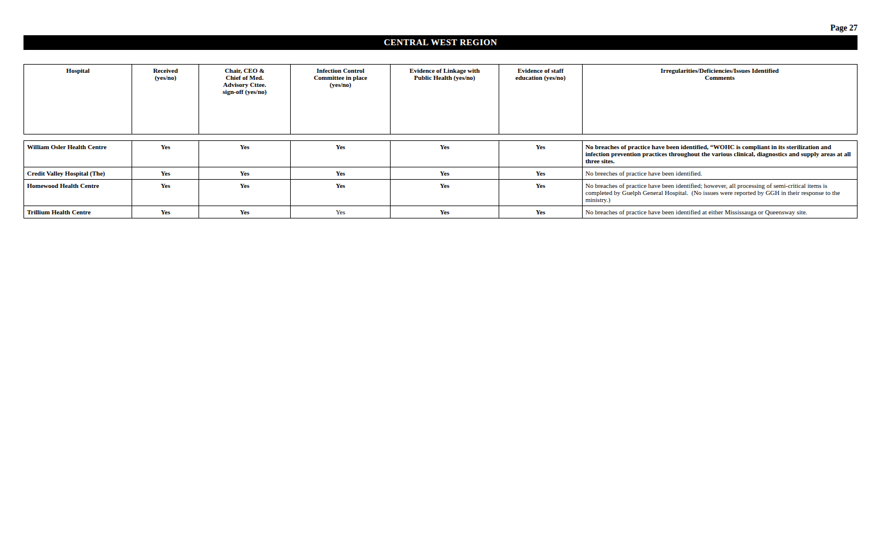Page 27
CENTRAL WEST REGION
| Hospital | Received (yes/no) | Chair, CEO & Chief of Med. Advisory Cttee. sign-off (yes/no) | Infection Control Committee in place (yes/no) | Evidence of Linkage with Public Health (yes/no) | Evidence of staff education (yes/no) | Irregularities/Deficiencies/Issues Identified Comments |
| --- | --- | --- | --- | --- | --- | --- |
| William Osler Health Centre | Yes | Yes | Yes | Yes | Yes | No breaches of practice have been identified, “WOHC is compliant in its sterilization and infection prevention practices throughout the various clinical, diagnostics and supply areas at all three sites. |
| Credit Valley Hospital (The) | Yes | Yes | Yes | Yes | Yes | No breeches of practice have been identified. |
| Homewood Health Centre | Yes | Yes | Yes | Yes | Yes | No breaches of practice have been identified; however, all processing of semi-critical items is completed by Guelph General Hospital. (No issues were reported by GGH in their response to the ministry.) |
| Trillium Health Centre | Yes | Yes | Yes | Yes | Yes | No breaches of practice have been identified at either Mississauga or Queensway site. |